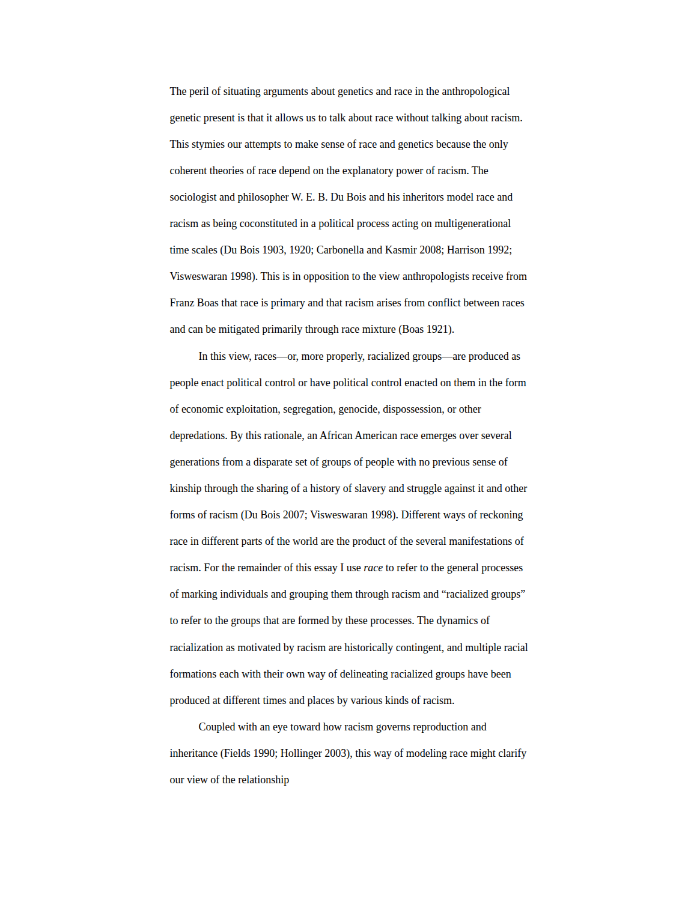The peril of situating arguments about genetics and race in the anthropological genetic present is that it allows us to talk about race without talking about racism. This stymies our attempts to make sense of race and genetics because the only coherent theories of race depend on the explanatory power of racism. The sociologist and philosopher W. E. B. Du Bois and his inheritors model race and racism as being coconstituted in a political process acting on multigenerational time scales (Du Bois 1903, 1920; Carbonella and Kasmir 2008; Harrison 1992; Visweswaran 1998). This is in opposition to the view anthropologists receive from Franz Boas that race is primary and that racism arises from conflict between races and can be mitigated primarily through race mixture (Boas 1921).
In this view, races—or, more properly, racialized groups—are produced as people enact political control or have political control enacted on them in the form of economic exploitation, segregation, genocide, dispossession, or other depredations. By this rationale, an African American race emerges over several generations from a disparate set of groups of people with no previous sense of kinship through the sharing of a history of slavery and struggle against it and other forms of racism (Du Bois 2007; Visweswaran 1998). Different ways of reckoning race in different parts of the world are the product of the several manifestations of racism. For the remainder of this essay I use race to refer to the general processes of marking individuals and grouping them through racism and “racialized groups” to refer to the groups that are formed by these processes. The dynamics of racialization as motivated by racism are historically contingent, and multiple racial formations each with their own way of delineating racialized groups have been produced at different times and places by various kinds of racism.
Coupled with an eye toward how racism governs reproduction and inheritance (Fields 1990; Hollinger 2003), this way of modeling race might clarify our view of the relationship